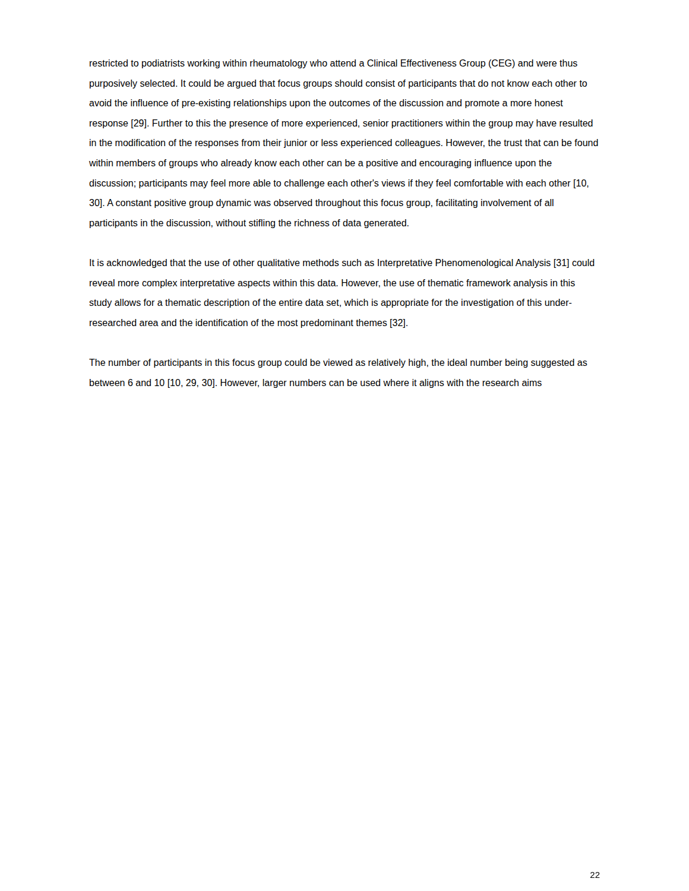restricted to podiatrists working within rheumatology who attend a Clinical Effectiveness Group (CEG) and were thus purposively selected. It could be argued that focus groups should consist of participants that do not know each other to avoid the influence of pre-existing relationships upon the outcomes of the discussion and promote a more honest response [29]. Further to this the presence of more experienced, senior practitioners within the group may have resulted in the modification of the responses from their junior or less experienced colleagues. However, the trust that can be found within members of groups who already know each other can be a positive and encouraging influence upon the discussion; participants may feel more able to challenge each other's views if they feel comfortable with each other [10, 30]. A constant positive group dynamic was observed throughout this focus group, facilitating involvement of all participants in the discussion, without stifling the richness of data generated.
It is acknowledged that the use of other qualitative methods such as Interpretative Phenomenological Analysis [31] could reveal more complex interpretative aspects within this data. However, the use of thematic framework analysis in this study allows for a thematic description of the entire data set, which is appropriate for the investigation of this under-researched area and the identification of the most predominant themes [32].
The number of participants in this focus group could be viewed as relatively high, the ideal number being suggested as between 6 and 10 [10, 29, 30]. However, larger numbers can be used where it aligns with the research aims
22